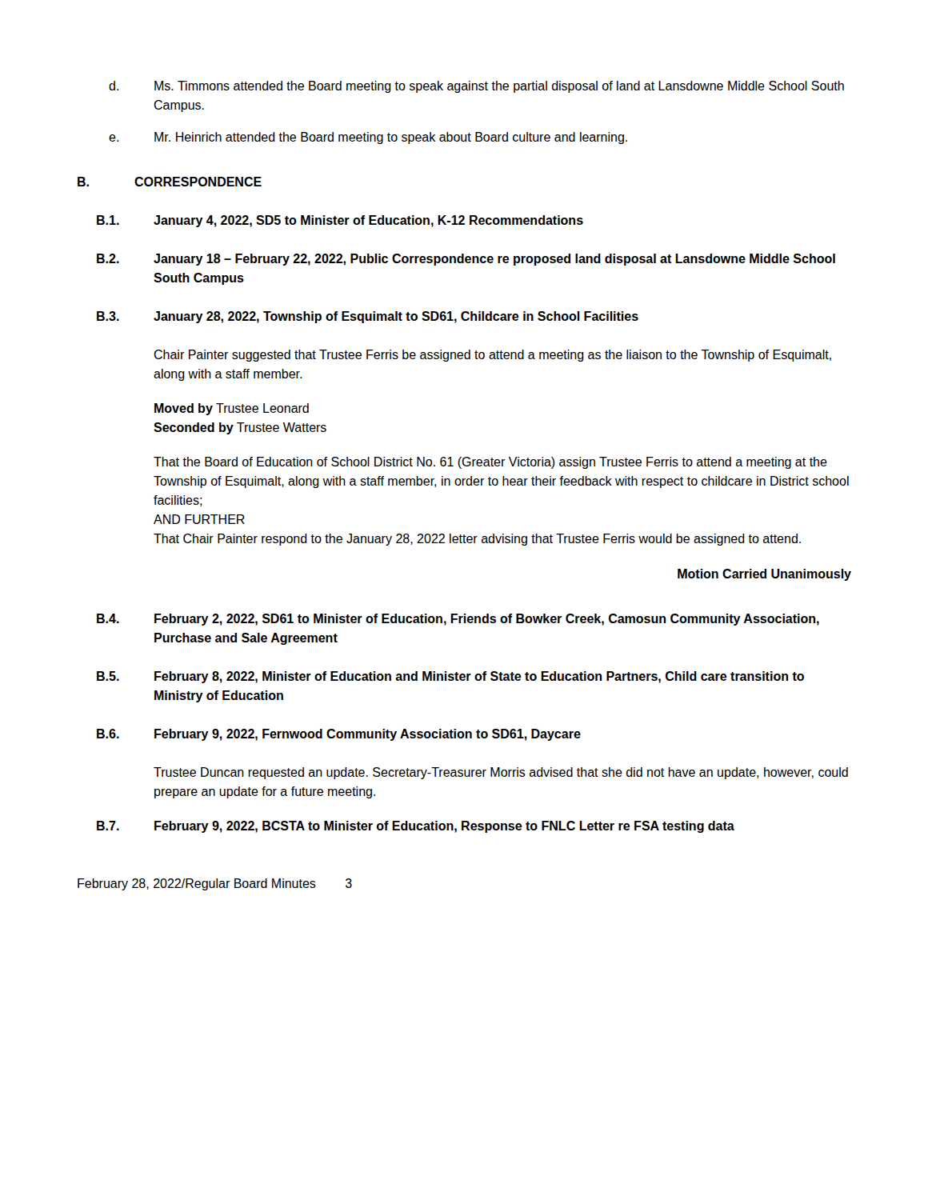d.
Ms. Timmons attended the Board meeting to speak against the partial disposal of land at Lansdowne Middle School South Campus.
e.
Mr. Heinrich attended the Board meeting to speak about Board culture and learning.
B.
CORRESPONDENCE
B.1.
January 4, 2022, SD5 to Minister of Education, K-12 Recommendations
B.2.
January 18 – February 22, 2022, Public Correspondence re proposed land disposal at Lansdowne Middle School South Campus
B.3.
January 28, 2022, Township of Esquimalt to SD61, Childcare in School Facilities
Chair Painter suggested that Trustee Ferris be assigned to attend a meeting as the liaison to the Township of Esquimalt, along with a staff member.
Moved by Trustee Leonard
Seconded by Trustee Watters
That the Board of Education of School District No. 61 (Greater Victoria) assign Trustee Ferris to attend a meeting at the Township of Esquimalt, along with a staff member, in order to hear their feedback with respect to childcare in District school facilities;
AND FURTHER
That Chair Painter respond to the January 28, 2022 letter advising that Trustee Ferris would be assigned to attend.
Motion Carried Unanimously
B.4.
February 2, 2022, SD61 to Minister of Education, Friends of Bowker Creek, Camosun Community Association, Purchase and Sale Agreement
B.5.
February 8, 2022, Minister of Education and Minister of State to Education Partners, Child care transition to Ministry of Education
B.6.
February 9, 2022, Fernwood Community Association to SD61, Daycare
Trustee Duncan requested an update. Secretary-Treasurer Morris advised that she did not have an update, however, could prepare an update for a future meeting.
B.7.
February 9, 2022, BCSTA to Minister of Education, Response to FNLC Letter re FSA testing data
February 28, 2022/Regular Board Minutes 3